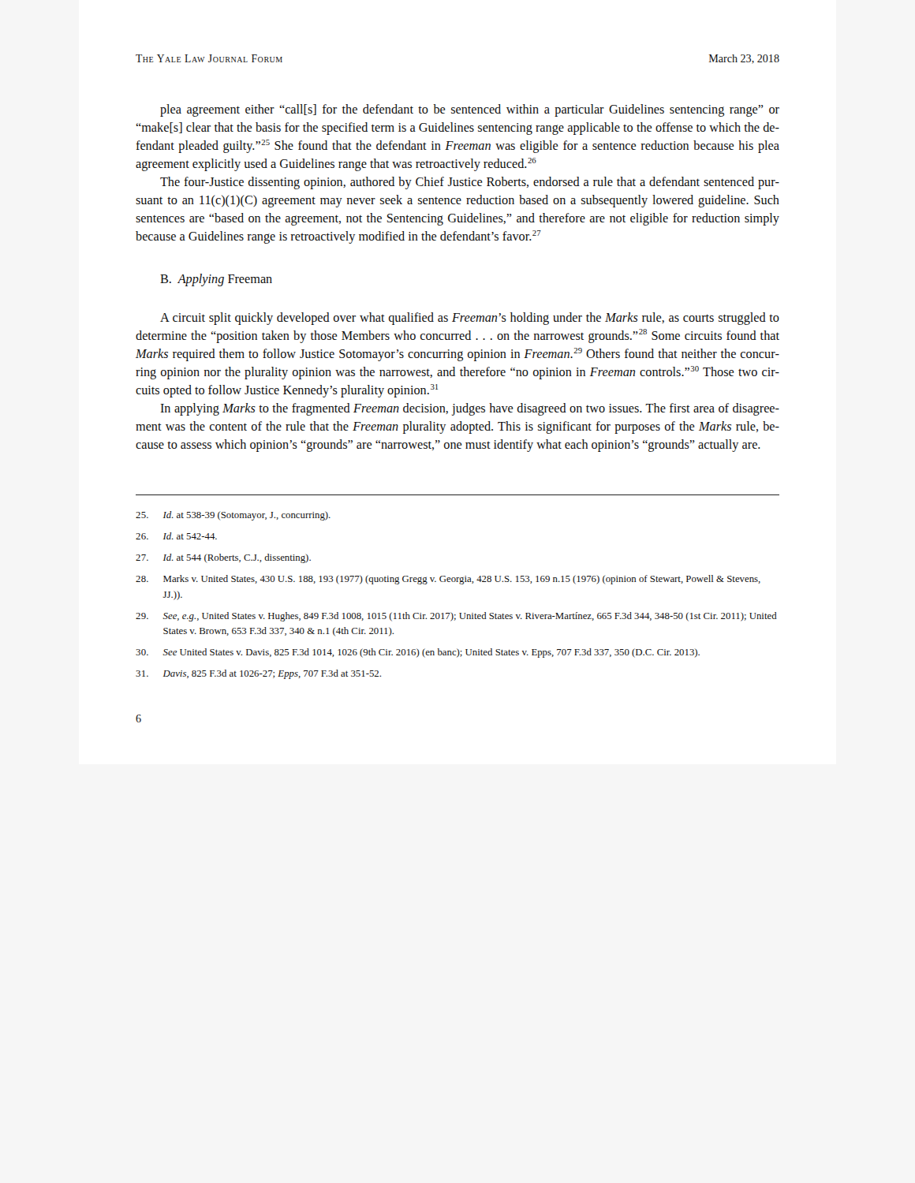The Yale Law Journal Forum March 23, 2018
plea agreement either “call[s] for the defendant to be sentenced within a particular Guidelines sentencing range” or “make[s] clear that the basis for the specified term is a Guidelines sentencing range applicable to the offense to which the defendant pleaded guilty.”25 She found that the defendant in Freeman was eligible for a sentence reduction because his plea agreement explicitly used a Guidelines range that was retroactively reduced.26
The four-Justice dissenting opinion, authored by Chief Justice Roberts, endorsed a rule that a defendant sentenced pursuant to an 11(c)(1)(C) agreement may never seek a sentence reduction based on a subsequently lowered guideline. Such sentences are “based on the agreement, not the Sentencing Guidelines,” and therefore are not eligible for reduction simply because a Guidelines range is retroactively modified in the defendant’s favor.27
B. Applying Freeman
A circuit split quickly developed over what qualified as Freeman’s holding under the Marks rule, as courts struggled to determine the “position taken by those Members who concurred . . . on the narrowest grounds.”28 Some circuits found that Marks required them to follow Justice Sotomayor’s concurring opinion in Freeman.29 Others found that neither the concurring opinion nor the plurality opinion was the narrowest, and therefore “no opinion in Freeman controls.”30 Those two circuits opted to follow Justice Kennedy’s plurality opinion.31
In applying Marks to the fragmented Freeman decision, judges have disagreed on two issues. The first area of disagreement was the content of the rule that the Freeman plurality adopted. This is significant for purposes of the Marks rule, because to assess which opinion’s “grounds” are “narrowest,” one must identify what each opinion’s “grounds” actually are.
25. Id. at 538-39 (Sotomayor, J., concurring).
26. Id. at 542-44.
27. Id. at 544 (Roberts, C.J., dissenting).
28. Marks v. United States, 430 U.S. 188, 193 (1977) (quoting Gregg v. Georgia, 428 U.S. 153, 169 n.15 (1976) (opinion of Stewart, Powell & Stevens, JJ.)).
29. See, e.g., United States v. Hughes, 849 F.3d 1008, 1015 (11th Cir. 2017); United States v. Rivera-Martínez, 665 F.3d 344, 348-50 (1st Cir. 2011); United States v. Brown, 653 F.3d 337, 340 & n.1 (4th Cir. 2011).
30. See United States v. Davis, 825 F.3d 1014, 1026 (9th Cir. 2016) (en banc); United States v. Epps, 707 F.3d 337, 350 (D.C. Cir. 2013).
31. Davis, 825 F.3d at 1026-27; Epps, 707 F.3d at 351-52.
6